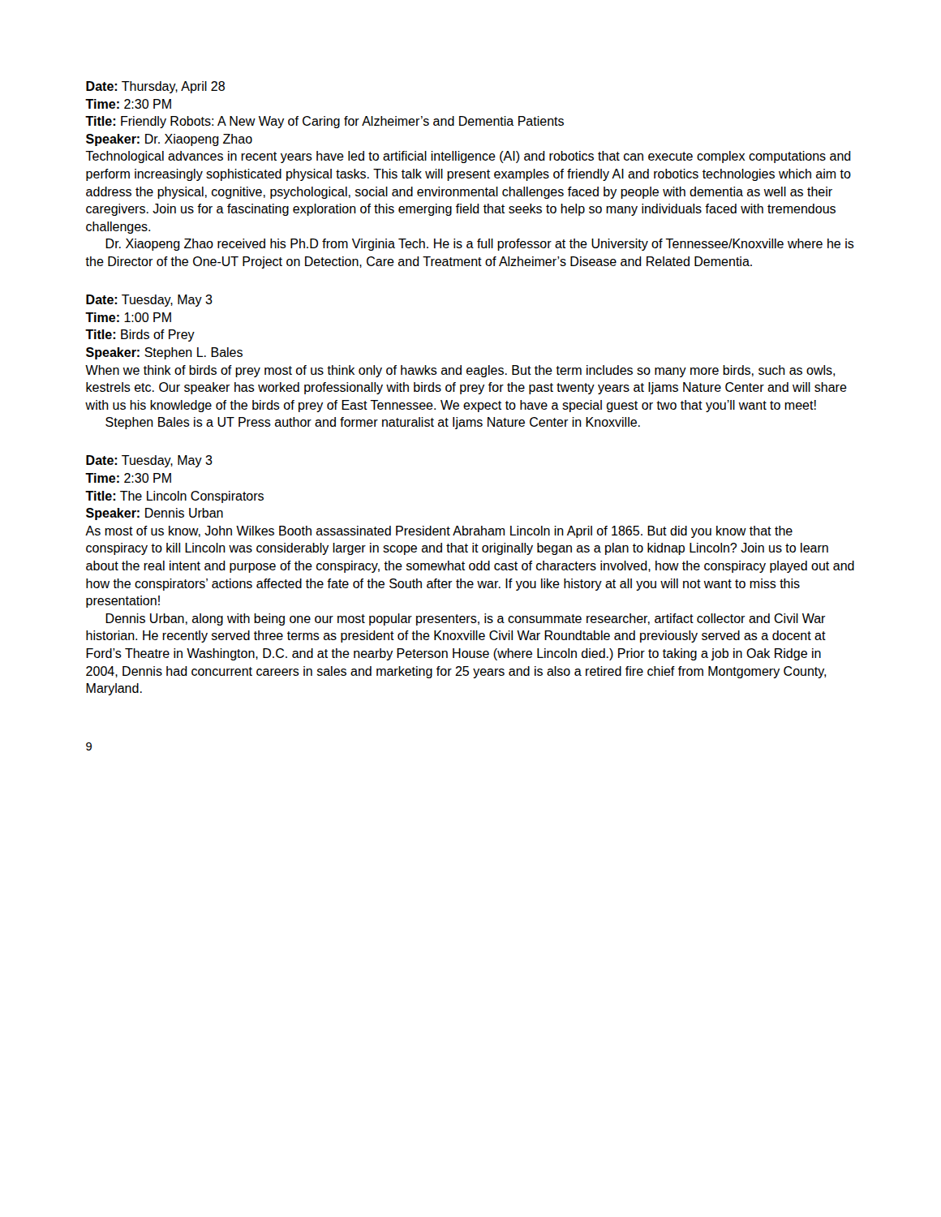Date: Thursday, April 28
Time: 2:30 PM
Title: Friendly Robots: A New Way of Caring for Alzheimer’s and Dementia Patients
Speaker: Dr. Xiaopeng Zhao
Technological advances in recent years have led to artificial intelligence (AI) and robotics that can execute complex computations and perform increasingly sophisticated physical tasks. This talk will present examples of friendly AI and robotics technologies which aim to address the physical, cognitive, psychological, social and environmental challenges faced by people with dementia as well as their caregivers. Join us for a fascinating exploration of this emerging field that seeks to help so many individuals faced with tremendous challenges.
Dr. Xiaopeng Zhao received his Ph.D from Virginia Tech. He is a full professor at the University of Tennessee/Knoxville where he is the Director of the One-UT Project on Detection, Care and Treatment of Alzheimer’s Disease and Related Dementia.
Date: Tuesday, May 3
Time: 1:00 PM
Title: Birds of Prey
Speaker: Stephen L. Bales
When we think of birds of prey most of us think only of hawks and eagles. But the term includes so many more birds, such as owls, kestrels etc. Our speaker has worked professionally with birds of prey for the past twenty years at Ijams Nature Center and will share with us his knowledge of the birds of prey of East Tennessee. We expect to have a special guest or two that you’ll want to meet!
Stephen Bales is a UT Press author and former naturalist at Ijams Nature Center in Knoxville.
Date: Tuesday, May 3
Time: 2:30 PM
Title: The Lincoln Conspirators
Speaker: Dennis Urban
As most of us know, John Wilkes Booth assassinated President Abraham Lincoln in April of 1865. But did you know that the conspiracy to kill Lincoln was considerably larger in scope and that it originally began as a plan to kidnap Lincoln? Join us to learn about the real intent and purpose of the conspiracy, the somewhat odd cast of characters involved, how the conspiracy played out and how the conspirators’ actions affected the fate of the South after the war. If you like history at all you will not want to miss this presentation!
Dennis Urban, along with being one our most popular presenters, is a consummate researcher, artifact collector and Civil War historian. He recently served three terms as president of the Knoxville Civil War Roundtable and previously served as a docent at Ford’s Theatre in Washington, D.C. and at the nearby Peterson House (where Lincoln died.) Prior to taking a job in Oak Ridge in 2004, Dennis had concurrent careers in sales and marketing for 25 years and is also a retired fire chief from Montgomery County, Maryland.
9